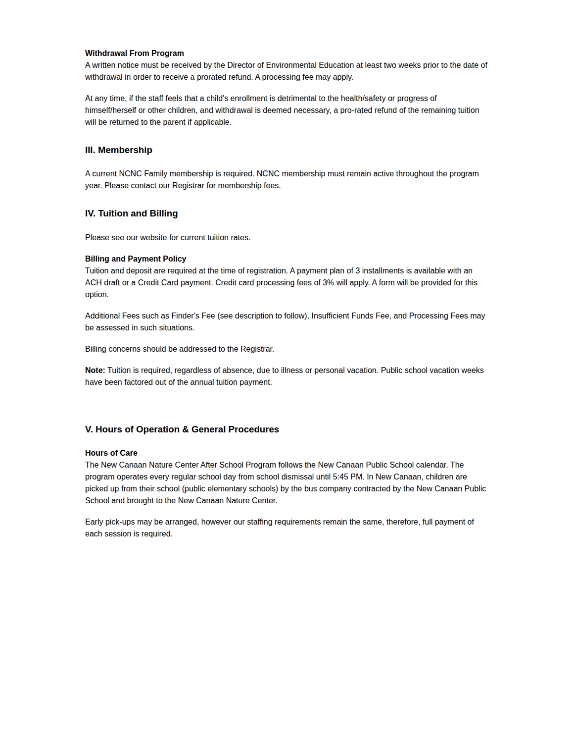Withdrawal From Program
A written notice must be received by the Director of Environmental Education at least two weeks prior to the date of withdrawal in order to receive a prorated refund. A processing fee may apply.
At any time, if the staff feels that a child's enrollment is detrimental to the health/safety or progress of himself/herself or other children, and withdrawal is deemed necessary, a pro-rated refund of the remaining tuition will be returned to the parent if applicable.
III. Membership
A current NCNC Family membership is required. NCNC membership must remain active throughout the program year. Please contact our Registrar for membership fees.
IV. Tuition and Billing
Please see our website for current tuition rates.
Billing and Payment Policy
Tuition and deposit are required at the time of registration. A payment plan of 3 installments is available with an ACH draft or a Credit Card payment. Credit card processing fees of 3% will apply. A form will be provided for this option.
Additional Fees such as Finder's Fee (see description to follow), Insufficient Funds Fee, and Processing Fees may be assessed in such situations.
Billing concerns should be addressed to the Registrar.
Note: Tuition is required, regardless of absence, due to illness or personal vacation. Public school vacation weeks have been factored out of the annual tuition payment.
V. Hours of Operation & General Procedures
Hours of Care
The New Canaan Nature Center After School Program follows the New Canaan Public School calendar. The program operates every regular school day from school dismissal until 5:45 PM. In New Canaan, children are picked up from their school (public elementary schools) by the bus company contracted by the New Canaan Public School and brought to the New Canaan Nature Center.
Early pick-ups may be arranged, however our staffing requirements remain the same, therefore, full payment of each session is required.